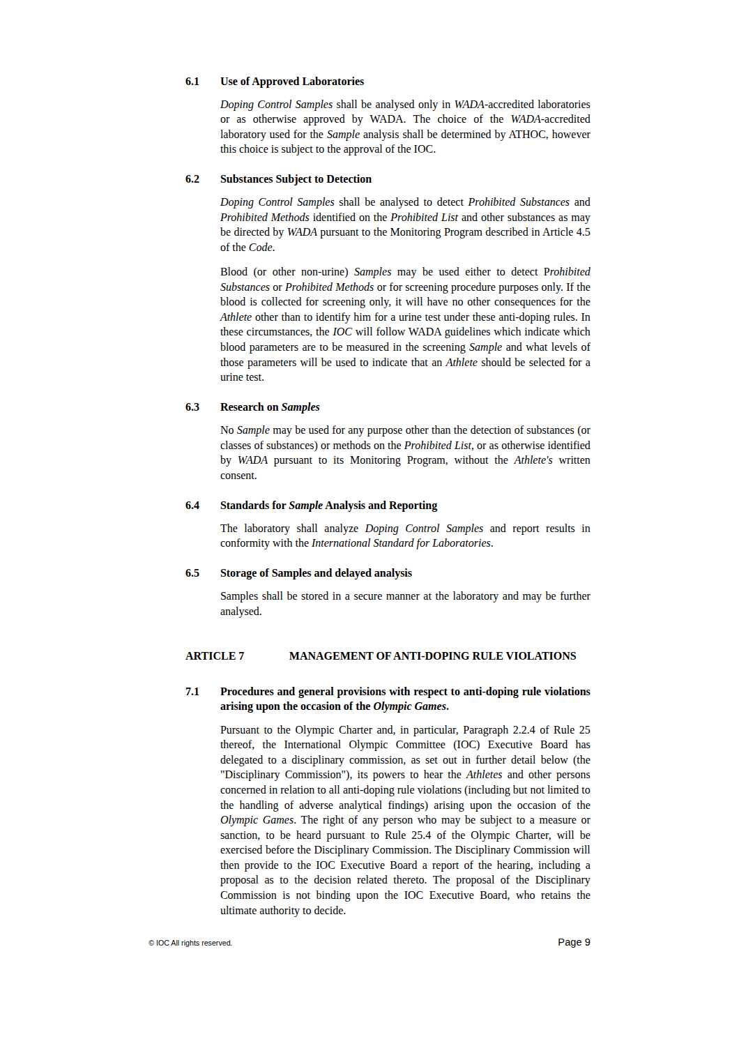6.1 Use of Approved Laboratories
Doping Control Samples shall be analysed only in WADA-accredited laboratories or as otherwise approved by WADA. The choice of the WADA-accredited laboratory used for the Sample analysis shall be determined by ATHOC, however this choice is subject to the approval of the IOC.
6.2 Substances Subject to Detection
Doping Control Samples shall be analysed to detect Prohibited Substances and Prohibited Methods identified on the Prohibited List and other substances as may be directed by WADA pursuant to the Monitoring Program described in Article 4.5 of the Code.
Blood (or other non-urine) Samples may be used either to detect Prohibited Substances or Prohibited Methods or for screening procedure purposes only. If the blood is collected for screening only, it will have no other consequences for the Athlete other than to identify him for a urine test under these anti-doping rules. In these circumstances, the IOC will follow WADA guidelines which indicate which blood parameters are to be measured in the screening Sample and what levels of those parameters will be used to indicate that an Athlete should be selected for a urine test.
6.3 Research on Samples
No Sample may be used for any purpose other than the detection of substances (or classes of substances) or methods on the Prohibited List, or as otherwise identified by WADA pursuant to its Monitoring Program, without the Athlete's written consent.
6.4 Standards for Sample Analysis and Reporting
The laboratory shall analyze Doping Control Samples and report results in conformity with the International Standard for Laboratories.
6.5 Storage of Samples and delayed analysis
Samples shall be stored in a secure manner at the laboratory and may be further analysed.
ARTICLE 7 MANAGEMENT OF ANTI-DOPING RULE VIOLATIONS
7.1 Procedures and general provisions with respect to anti-doping rule violations arising upon the occasion of the Olympic Games.
Pursuant to the Olympic Charter and, in particular, Paragraph 2.2.4 of Rule 25 thereof, the International Olympic Committee (IOC) Executive Board has delegated to a disciplinary commission, as set out in further detail below (the "Disciplinary Commission"), its powers to hear the Athletes and other persons concerned in relation to all anti-doping rule violations (including but not limited to the handling of adverse analytical findings) arising upon the occasion of the Olympic Games. The right of any person who may be subject to a measure or sanction, to be heard pursuant to Rule 25.4 of the Olympic Charter, will be exercised before the Disciplinary Commission. The Disciplinary Commission will then provide to the IOC Executive Board a report of the hearing, including a proposal as to the decision related thereto. The proposal of the Disciplinary Commission is not binding upon the IOC Executive Board, who retains the ultimate authority to decide.
© IOC All rights reserved. Page 9